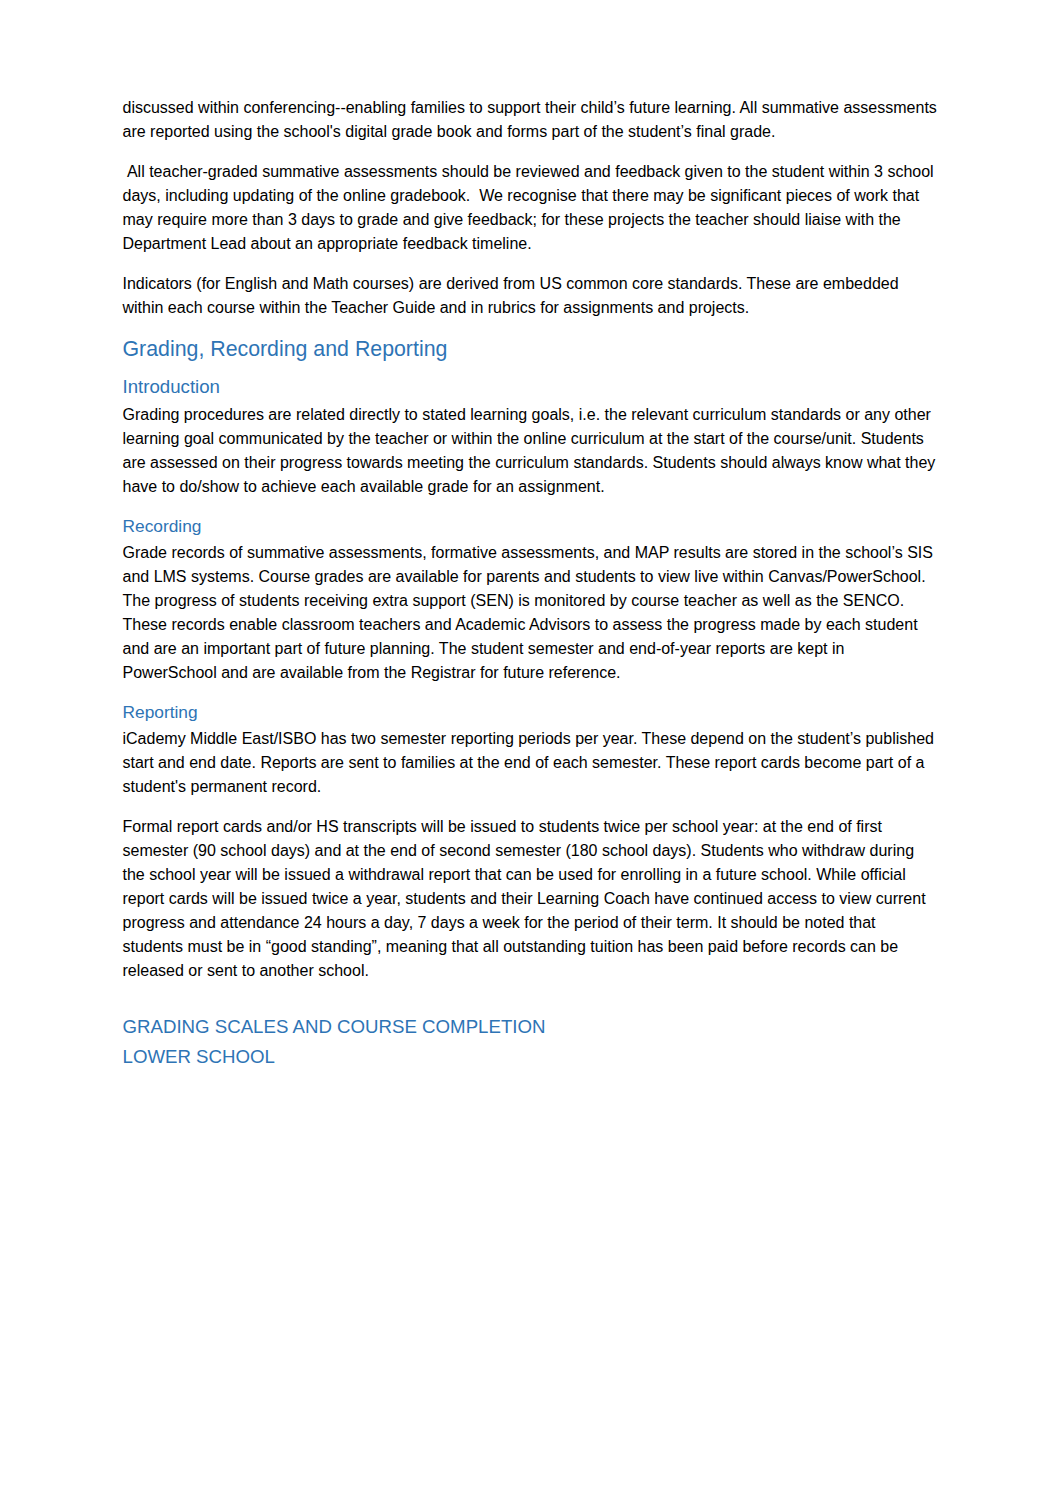discussed within conferencing--enabling families to support their child’s future learning. All summative assessments are reported using the school's digital grade book and forms part of the student’s final grade.
All teacher-graded summative assessments should be reviewed and feedback given to the student within 3 school days, including updating of the online gradebook. We recognise that there may be significant pieces of work that may require more than 3 days to grade and give feedback; for these projects the teacher should liaise with the Department Lead about an appropriate feedback timeline.
Indicators (for English and Math courses) are derived from US common core standards. These are embedded within each course within the Teacher Guide and in rubrics for assignments and projects.
Grading, Recording and Reporting
Introduction
Grading procedures are related directly to stated learning goals, i.e. the relevant curriculum standards or any other learning goal communicated by the teacher or within the online curriculum at the start of the course/unit. Students are assessed on their progress towards meeting the curriculum standards. Students should always know what they have to do/show to achieve each available grade for an assignment.
Recording
Grade records of summative assessments, formative assessments, and MAP results are stored in the school’s SIS and LMS systems. Course grades are available for parents and students to view live within Canvas/PowerSchool. The progress of students receiving extra support (SEN) is monitored by course teacher as well as the SENCO. These records enable classroom teachers and Academic Advisors to assess the progress made by each student and are an important part of future planning. The student semester and end-of-year reports are kept in PowerSchool and are available from the Registrar for future reference.
Reporting
iCademy Middle East/ISBO has two semester reporting periods per year. These depend on the student’s published start and end date. Reports are sent to families at the end of each semester. These report cards become part of a student's permanent record.
Formal report cards and/or HS transcripts will be issued to students twice per school year: at the end of first semester (90 school days) and at the end of second semester (180 school days). Students who withdraw during the school year will be issued a withdrawal report that can be used for enrolling in a future school. While official report cards will be issued twice a year, students and their Learning Coach have continued access to view current progress and attendance 24 hours a day, 7 days a week for the period of their term. It should be noted that students must be in “good standing”, meaning that all outstanding tuition has been paid before records can be released or sent to another school.
GRADING SCALES AND COURSE COMPLETION
LOWER SCHOOL